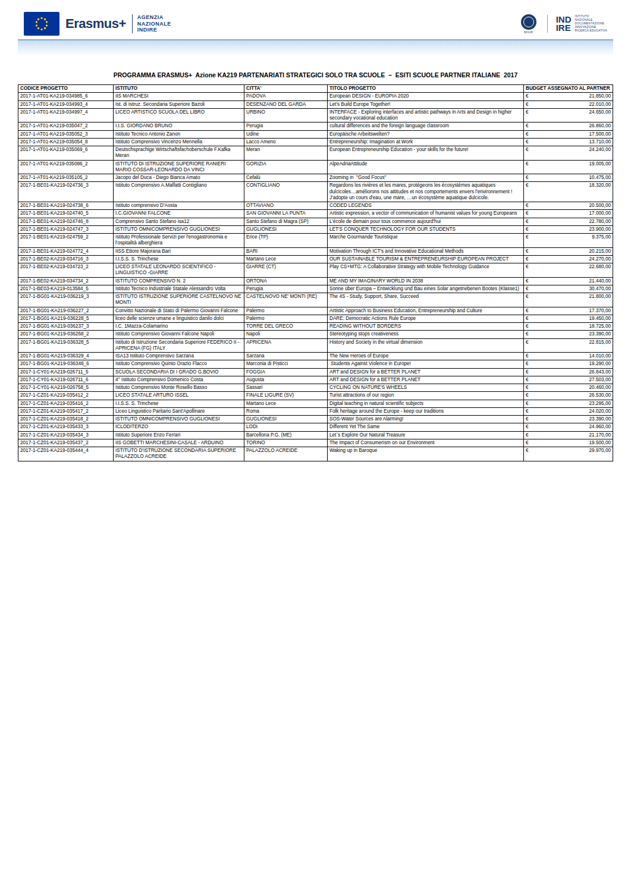Erasmus+
AGENZIA
NAZIONALE
INDIRE
MIUR
IND
IRE
ISTITUTO
NAZIONALE
DOCUMENTAZIONE
INNOVAZIONE
RICERCA EDUCATIVA
PROGRAMMA ERASMUS+ Azione KA219 PARTENARIATI STRATEGICI SOLO TRA SCUOLE – ESITI SCUOLE PARTNER ITALIANE 2017
| CODICE PROGETTO | ISTITUTO | CITTA' | TITOLO PROGETTO | BUDGET ASSEGNATO AL PARTNER |
| --- | --- | --- | --- | --- |
| 2017-1-AT01-KA219-034985_6 | IIS MARCHESI | PADOVA | European DESIGN - EUROPIA 2020 | € 21.850,00 |
| 2017-1-AT01-KA219-034993_4 | Ist. di Istruz. Secondaria Superiore Bazoli | DESENZANO DEL GARDA | Let's Build Europe Together! | € 22.010,00 |
| 2017-1-AT01-KA219-034997_4 | LICEO ARTISTICO SCUOLA DEL LIBRO | URBINO | INTERFACE - Exploring interfaces and artistic pathways in Arts and Design in higher secondary vocational education | € 24.650,00 |
| 2017-1-AT01-KA219-035047_2 | I.I.S. GIORDANO BRUNO | Perugia | cultural differences and the foreign language classroom | € 26.860,00 |
| 2017-1-AT01-KA219-035052_3 | Istituto Tecnico Antonio Zanon | Udine | Europäische Arbeitswelten? | € 17.500,00 |
| 2017-1-AT01-KA219-035054_8 | Istituto Comprensivo Vincenzo Mennella | Lacco Ameno | Entrepreneurship: Imagination at Work | € 13.710,00 |
| 2017-1-AT01-KA219-035069_6 | Deutschsprachige Wirtschaftsfachoberschule F.Kafka Meran | Meran | European Entrepreneurship Education - your skills for the future! | € 24.240,00 |
| 2017-1-AT01-KA219-035086_2 | ISTITUTO DI ISTRUZIONE SUPERIORE RANIERI MARIO COSSAR-LEONARDO DA VINCI | GORIZIA | AlpeAdriaAttitude | € 19.005,00 |
| 2017-1-AT01-KA219-035105_2 | Jacopo del Duca - Diego Bianca Amato | Cefalù | Zooming in "Good Focus" | € 10.475,00 |
| 2017-1-BE01-KA219-024736_3 | Istituto Comprensivo A.Malfatti Contigliano | CONTIGLIANO | Regardons les rivières et les mares, protégeons les écosystèmes aquatiques dulcicoles…améliorons nos attitudes et nos comportements envers l'environnement ! J'adopte un cours d'eau, une mare, …un écosystème aquatique dulcicole. | € 18.320,00 |
| 2017-1-BE01-KA219-024738_6 | Istituto comprensivo D'Aosta | OTTAVIANO | CODED LEGENDS | € 20.500,00 |
| 2017-1-BE01-KA219-024740_5 | I.C.GIOVANNI FALCONE | SAN GIOVANNI LA PUNTA | Artistic expression, a vector of communication of humanist values for young Europeans | € 17.000,00 |
| 2017-1-BE01-KA219-024746_8 | Comprensivo Santo Stefano isa12 | Santo Stefano di Magra (SP) | L'école de demain pour tous commence aujourd'hui | € 22.780,00 |
| 2017-1-BE01-KA219-024747_3 | ISTITUTO OMNICOMPRENSIVO GUGLIONESI | GUGLIONESI | LET'S CONQUER TECHNOLOGY FOR OUR STUDENTS | € 23.900,00 |
| 2017-1-BE01-KA219-024759_2 | Istituto Professionale Servizi per l'enogastronomia e l'ospitalità alberghiera | Erice (TP) | Marche Gourmande Touristique | € 9.375,00 |
| 2017-1-BE01-KA219-024772_4 | IISS Ettore Majorana Bari | BARI | Motivation Through ICT's and Innovative Educational Methods | € 20.215,00 |
| 2017-1-BE02-KA219-034716_3 | I.I.S.S. S. Trinchese | Martano Lece | OUR SUSTAINABLE TOURISM & ENTREPRENEURSHIP EUROPEAN PROJECT | € 24.270,00 |
| 2017-1-BE02-KA219-034723_2 | LICEO STATALE LEONARDO SCIENTIFICO - LINGUISTICO -GIARRE | GIARRE (CT) | Play CS+MTG: A Collaborative Strategy with Mobile Technology Guidance | € 22.680,00 |
| 2017-1-BE02-KA219-034734_2 | ISTITUTO COMPRENSIVO N. 2 | ORTONA | ME AND MY IMAGINARY WORLD IN 2038 | € 21.440,00 |
| 2017-1-BE03-KA219-013584_5 | Istituto Tecnico Industriale Statale Alessandro Volta | Perugia | Sonne über Europa – Entwicklung und Bau eines Solar angetriebenen Bootes (Klasse1) | € 30.470,00 |
| 2017-1-BG01-KA219-036219_3 | ISTITUTO ISTRUZIONE SUPERIORE CASTELNOVO NE MONTI | CASTELNOVO NE' MONTI (RE) | The 4S - Study, Support, Share, Succeed | € 21.800,00 |
| 2017-1-BG01-KA219-036227_2 | Convitto Nazionale di Stato di Palermo Giovanni Falcone | Palermo | Artistic Approach to Business Education, Entrepreneurship and Culture | € 17.370,00 |
| 2017-1-BG01-KA219-036228_5 | liceo delle scienze umane e linguistico danilo dolci | Palermo | DARE: Democratic Actions Rule Europe | € 19.450,00 |
| 2017-1-BG01-KA219-036237_3 | I.C. 1Mazza-Colamarino | TORRE DEL GRECO | READING WITHOUT BORDERS | € 18.725,00 |
| 2017-1-BG01-KA219-036268_2 | Istituto Comprensivo Giovanni Falcone Napoli | Napoli | Stereotyping stops creativeness | € 23.390,00 |
| 2017-1-BG01-KA219-036328_5 | Istituto di Istruzione Secondaria Superiore FEDERICO II - APRICENA (FG) ITALY | APRICENA | History and Society in the virtual dimension | € 22.815,00 |
| 2017-1-BG01-KA219-036329_4 | ISA13 Istituto Comprensivo Sarzana | Sarzana | The New Heroes of Europe | € 14.010,00 |
| 2017-1-BG01-KA219-036348_6 | Istituto Comprensivo Quinto Orazio Flacco | Marconia di Pisticci | Students Against Violence in Europe! | € 19.290,00 |
| 2017-1-CY01-KA219-026711_5 | SCUOLA SECONDARIA DI I GRADO G.BOVIO | FOGGIA | ART and DESIGN for a BETTER PLANET | € 26.843,00 |
| 2017-1-CY01-KA219-026711_6 | 4° Istituto Comprensivo Domenico Costa | Augusta | ART and DESIGN for a BETTER PLANET | € 27.503,00 |
| 2017-1-CY01-KA219-026758_5 | Istituto Comprensivo Monte Rosello Basso | Sassari | CYCLING ON NATURE'S WHEELS | € 20.460,00 |
| 2017-1-CZ01-KA219-035412_2 | LICEO STATALE ARTURO ISSEL | FINALE LIGURE (SV) | Turist attractions of our region | € 26.530,00 |
| 2017-1-CZ01-KA219-035416_2 | I.I.S.S. S. Trinchese | Martano Lece | Digital teaching in natural scientific subjects | € 23.295,00 |
| 2017-1-CZ01-KA219-035417_2 | Liceo Linguistico Paritario Sant'Apollinare | Roma | Folk heritage around the Europe - keep our traditions | € 24.020,00 |
| 2017-1-CZ01-KA219-035418_2 | ISTITUTO OMNICOMPRENSIVO GUGLIONESI | GUGLIONESI | SOS-Water Sources are Alarming! | € 23.390,00 |
| 2017-1-CZ01-KA219-035433_3 | ICLODITERZO | LODI | Different Yet The Same | € 24.960,00 |
| 2017-1-CZ01-KA219-035434_3 | Istituto Superiore Enzo Ferrari | Barcellona P.G. (ME) | Let`s Explore Our Natural Treasure | € 21.170,00 |
| 2017-1-CZ01-KA219-035437_2 | IIS GOBETTI MARCHESINI-CASALE - ARDUINO | TORINO | The Impact of Consumerism on our Environment | € 19.500,00 |
| 2017-1-CZ01-KA219-035444_4 | ISTITUTO D'ISTRUZIONE SECONDARIA SUPERIORE PALAZZOLO ACREIDE | PALAZZOLO ACREIDE | Waking up in Baroque | € 29.970,00 |